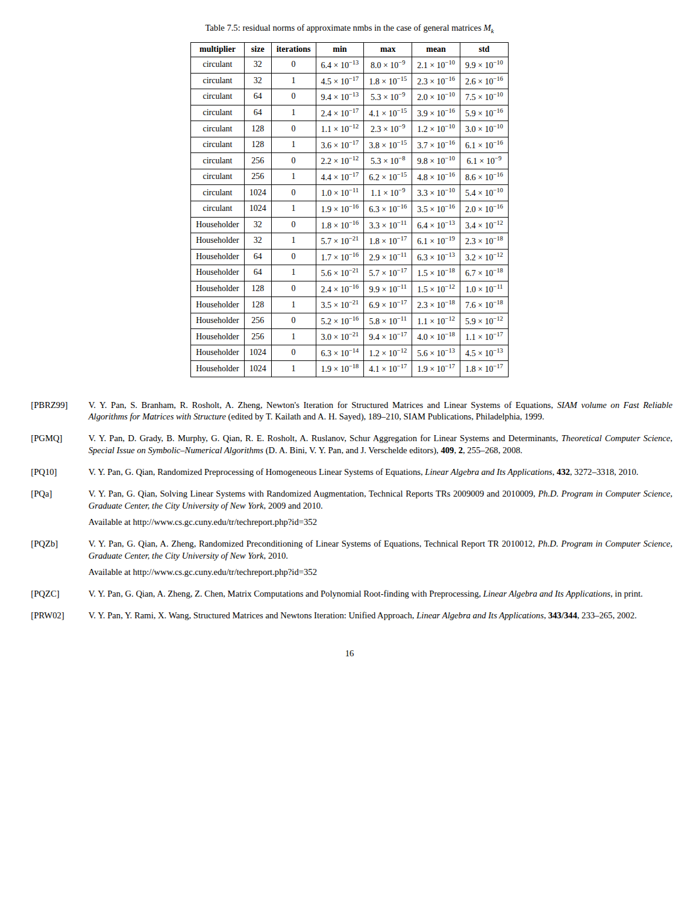Table 7.5: residual norms of approximate nmbs in the case of general matrices Mk
| multiplier | size | iterations | min | max | mean | std |
| --- | --- | --- | --- | --- | --- | --- |
| circulant | 32 | 0 | 6.4 × 10 −13 | 8.0 × 10 −9 | 2.1 × 10 −10 | 9.9 × 10 −10 |
| circulant | 32 | 1 | 4.5 × 10 −17 | 1.8 × 10 −15 | 2.3 × 10 −16 | 2.6 × 10 −16 |
| circulant | 64 | 0 | 9.4 × 10 −13 | 5.3 × 10 −9 | 2.0 × 10 −10 | 7.5 × 10 −10 |
| circulant | 64 | 1 | 2.4 × 10 −17 | 4.1 × 10 −15 | 3.9 × 10 −16 | 5.9 × 10 −16 |
| circulant | 128 | 0 | 1.1 × 10 −12 | 2.3 × 10 −9 | 1.2 × 10 −10 | 3.0 × 10 −10 |
| circulant | 128 | 1 | 3.6 × 10 −17 | 3.8 × 10 −15 | 3.7 × 10 −16 | 6.1 × 10 −16 |
| circulant | 256 | 0 | 2.2 × 10 −12 | 5.3 × 10 −8 | 9.8 × 10 −10 | 6.1 × 10 −9 |
| circulant | 256 | 1 | 4.4 × 10 −17 | 6.2 × 10 −15 | 4.8 × 10 −16 | 8.6 × 10 −16 |
| circulant | 1024 | 0 | 1.0 × 10 −11 | 1.1 × 10 −9 | 3.3 × 10 −10 | 5.4 × 10 −10 |
| circulant | 1024 | 1 | 1.9 × 10 −16 | 6.3 × 10 −16 | 3.5 × 10 −16 | 2.0 × 10 −16 |
| Householder | 32 | 0 | 1.8 × 10 −16 | 3.3 × 10 −11 | 6.4 × 10 −13 | 3.4 × 10 −12 |
| Householder | 32 | 1 | 5.7 × 10 −21 | 1.8 × 10 −17 | 6.1 × 10 −19 | 2.3 × 10 −18 |
| Householder | 64 | 0 | 1.7 × 10 −16 | 2.9 × 10 −11 | 6.3 × 10 −13 | 3.2 × 10 −12 |
| Householder | 64 | 1 | 5.6 × 10 −21 | 5.7 × 10 −17 | 1.5 × 10 −18 | 6.7 × 10 −18 |
| Householder | 128 | 0 | 2.4 × 10 −16 | 9.9 × 10 −11 | 1.5 × 10 −12 | 1.0 × 10 −11 |
| Householder | 128 | 1 | 3.5 × 10 −21 | 6.9 × 10 −17 | 2.3 × 10 −18 | 7.6 × 10 −18 |
| Householder | 256 | 0 | 5.2 × 10 −16 | 5.8 × 10 −11 | 1.1 × 10 −12 | 5.9 × 10 −12 |
| Householder | 256 | 1 | 3.0 × 10 −21 | 9.4 × 10 −17 | 4.0 × 10 −18 | 1.1 × 10 −17 |
| Householder | 1024 | 0 | 6.3 × 10 −14 | 1.2 × 10 −12 | 5.6 × 10 −13 | 4.5 × 10 −13 |
| Householder | 1024 | 1 | 1.9 × 10 −18 | 4.1 × 10 −17 | 1.9 × 10 −17 | 1.8 × 10 −17 |
[PBRZ99]
V. Y. Pan, S. Branham, R. Rosholt, A. Zheng, Newton's Iteration for Structured Matrices and Linear Systems of Equations, SIAM volume on Fast Reliable Algorithms for Matrices with Structure (edited by T. Kailath and A. H. Sayed), 189–210, SIAM Publications, Philadelphia, 1999.
[PGMQ]
V. Y. Pan, D. Grady, B. Murphy, G. Qian, R. E. Rosholt, A. Ruslanov, Schur Aggregation for Linear Systems and Determinants, Theoretical Computer Science, Special Issue on Symbolic–Numerical Algorithms (D. A. Bini, V. Y. Pan, and J. Verschelde editors), 409, 2, 255–268, 2008.
[PQ10]
V. Y. Pan, G. Qian, Randomized Preprocessing of Homogeneous Linear Systems of Equations, Linear Algebra and Its Applications, 432, 3272–3318, 2010.
[PQa]
V. Y. Pan, G. Qian, Solving Linear Systems with Randomized Augmentation, Technical Reports TRs 2009009 and 2010009, Ph.D. Program in Computer Science, Graduate Center, the City University of New York, 2009 and 2010. Available at http://www.cs.gc.cuny.edu/tr/techreport.php?id=352
[PQZb]
V. Y. Pan, G. Qian, A. Zheng, Randomized Preconditioning of Linear Systems of Equations, Technical Report TR 2010012, Ph.D. Program in Computer Science, Graduate Center, the City University of New York, 2010. Available at http://www.cs.gc.cuny.edu/tr/techreport.php?id=352
[PQZC]
V. Y. Pan, G. Qian, A. Zheng, Z. Chen, Matrix Computations and Polynomial Root-finding with Preprocessing, Linear Algebra and Its Applications, in print.
[PRW02]
V. Y. Pan, Y. Rami, X. Wang, Structured Matrices and Newtons Iteration: Unified Approach, Linear Algebra and Its Applications, 343/344, 233–265, 2002.
16